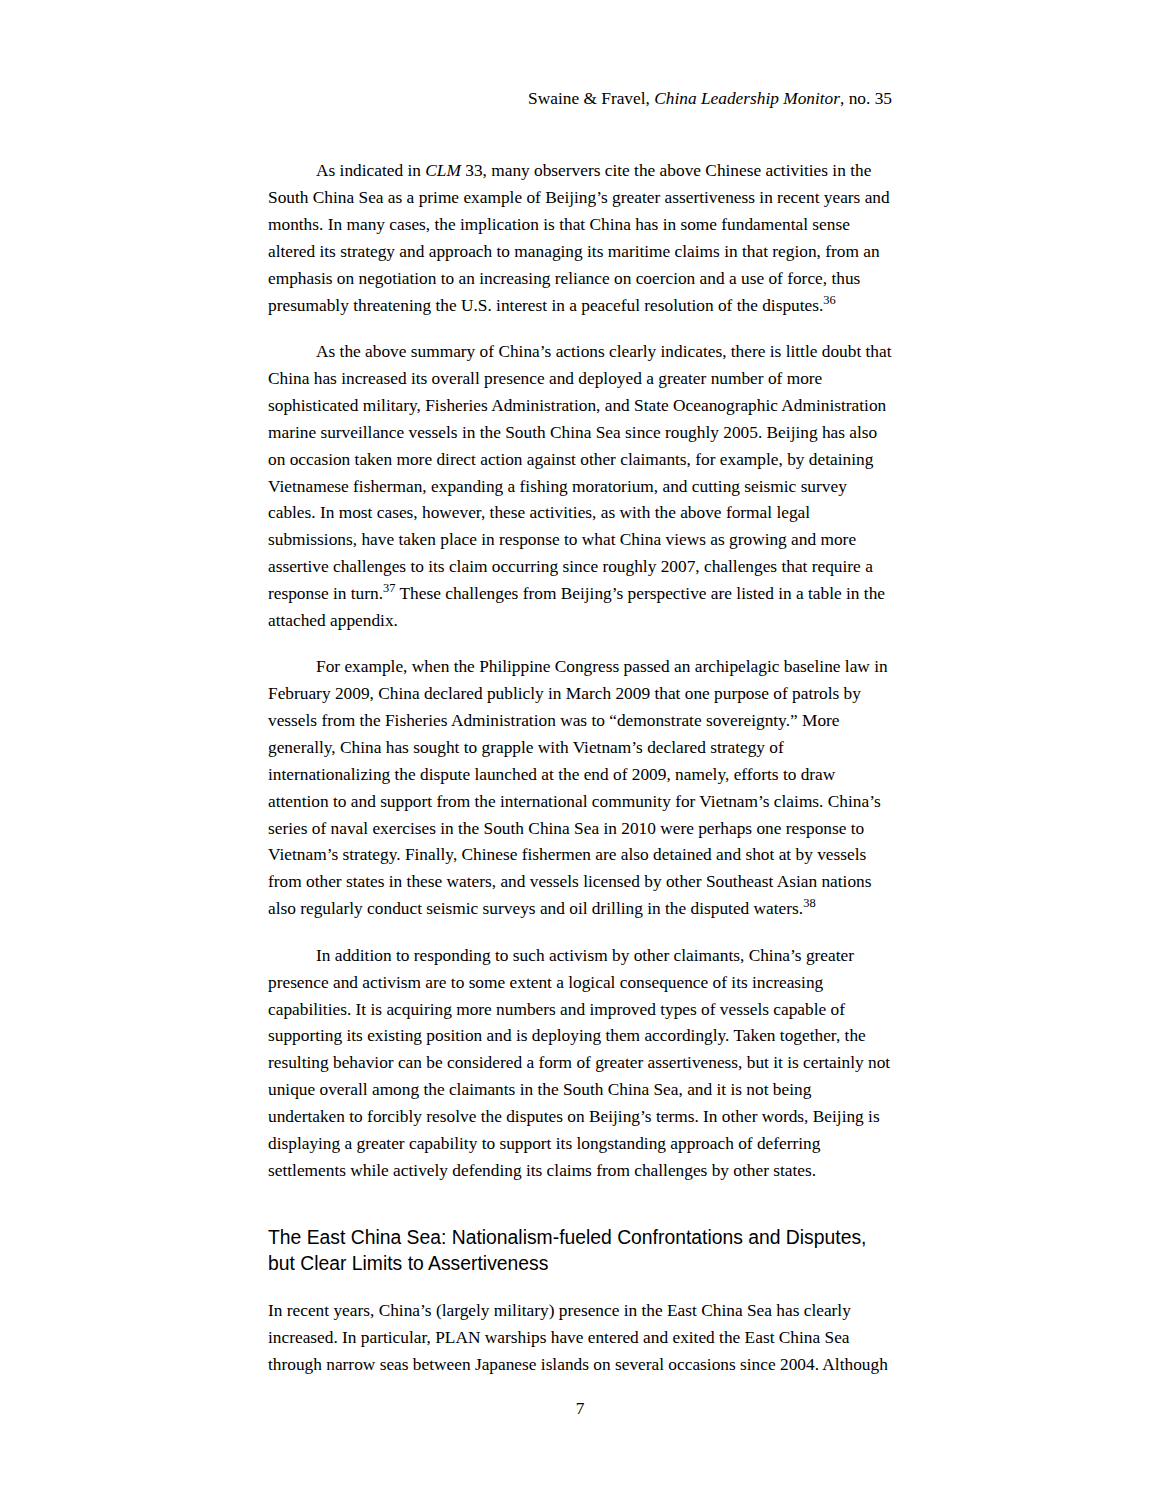Swaine & Fravel, China Leadership Monitor, no. 35
As indicated in CLM 33, many observers cite the above Chinese activities in the South China Sea as a prime example of Beijing’s greater assertiveness in recent years and months. In many cases, the implication is that China has in some fundamental sense altered its strategy and approach to managing its maritime claims in that region, from an emphasis on negotiation to an increasing reliance on coercion and a use of force, thus presumably threatening the U.S. interest in a peaceful resolution of the disputes.36
As the above summary of China’s actions clearly indicates, there is little doubt that China has increased its overall presence and deployed a greater number of more sophisticated military, Fisheries Administration, and State Oceanographic Administration marine surveillance vessels in the South China Sea since roughly 2005. Beijing has also on occasion taken more direct action against other claimants, for example, by detaining Vietnamese fisherman, expanding a fishing moratorium, and cutting seismic survey cables. In most cases, however, these activities, as with the above formal legal submissions, have taken place in response to what China views as growing and more assertive challenges to its claim occurring since roughly 2007, challenges that require a response in turn.37 These challenges from Beijing’s perspective are listed in a table in the attached appendix.
For example, when the Philippine Congress passed an archipelagic baseline law in February 2009, China declared publicly in March 2009 that one purpose of patrols by vessels from the Fisheries Administration was to “demonstrate sovereignty.” More generally, China has sought to grapple with Vietnam’s declared strategy of internationalizing the dispute launched at the end of 2009, namely, efforts to draw attention to and support from the international community for Vietnam’s claims. China’s series of naval exercises in the South China Sea in 2010 were perhaps one response to Vietnam’s strategy. Finally, Chinese fishermen are also detained and shot at by vessels from other states in these waters, and vessels licensed by other Southeast Asian nations also regularly conduct seismic surveys and oil drilling in the disputed waters.38
In addition to responding to such activism by other claimants, China’s greater presence and activism are to some extent a logical consequence of its increasing capabilities. It is acquiring more numbers and improved types of vessels capable of supporting its existing position and is deploying them accordingly. Taken together, the resulting behavior can be considered a form of greater assertiveness, but it is certainly not unique overall among the claimants in the South China Sea, and it is not being undertaken to forcibly resolve the disputes on Beijing’s terms. In other words, Beijing is displaying a greater capability to support its longstanding approach of deferring settlements while actively defending its claims from challenges by other states.
The East China Sea: Nationalism-fueled Confrontations and Disputes, but Clear Limits to Assertiveness
In recent years, China’s (largely military) presence in the East China Sea has clearly increased. In particular, PLAN warships have entered and exited the East China Sea through narrow seas between Japanese islands on several occasions since 2004. Although
7